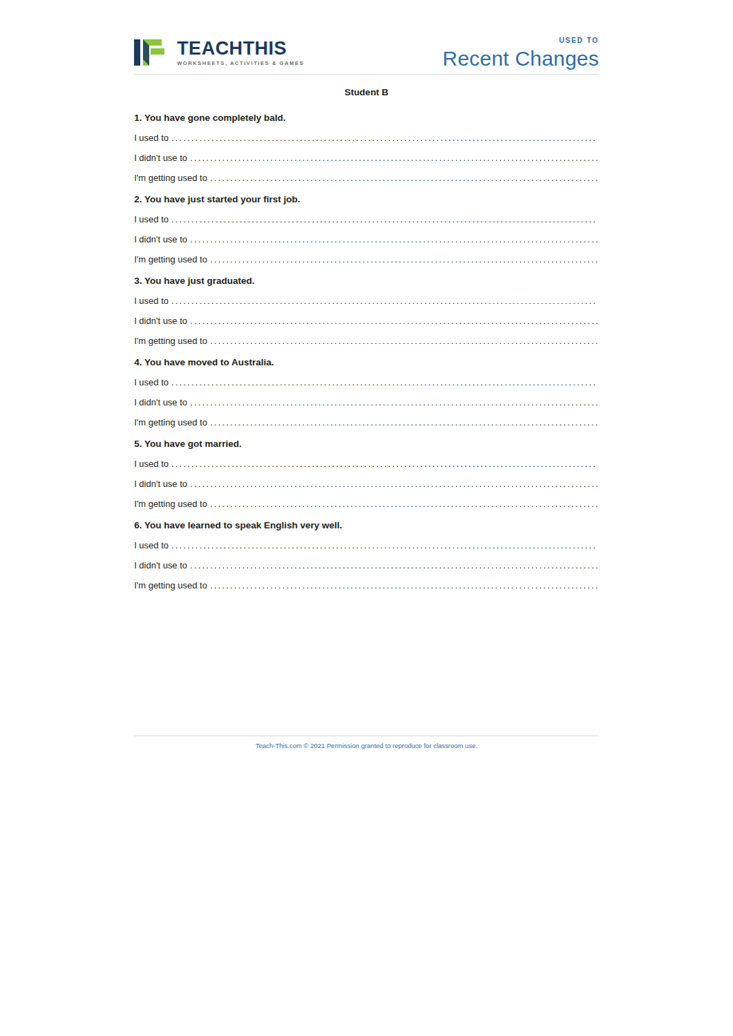TEACH THIS
WORKSHEETS, ACTIVITIES & GAMES
Used to
Recent Changes
Student B
1. You have gone completely bald.
I used to..........................................................................................................
I didn't use to..........................................................................................................
I'm getting used to..........................................................................................................
2. You have just started your first job.
I used to..........................................................................................................
I didn't use to..........................................................................................................
I'm getting used to..........................................................................................................
3. You have just graduated.
I used to..........................................................................................................
I didn't use to..........................................................................................................
I'm getting used to..........................................................................................................
4. You have moved to Australia.
I used to..........................................................................................................
I didn't use to..........................................................................................................
I'm getting used to..........................................................................................................
5. You have got married.
I used to..........................................................................................................
I didn't use to..........................................................................................................
I'm getting used to..........................................................................................................
6. You have learned to speak English very well.
I used to..........................................................................................................
I didn't use to..........................................................................................................
I'm getting used to..........................................................................................................
Teach-This.com © 2021 Permission granted to reproduce for classroom use.